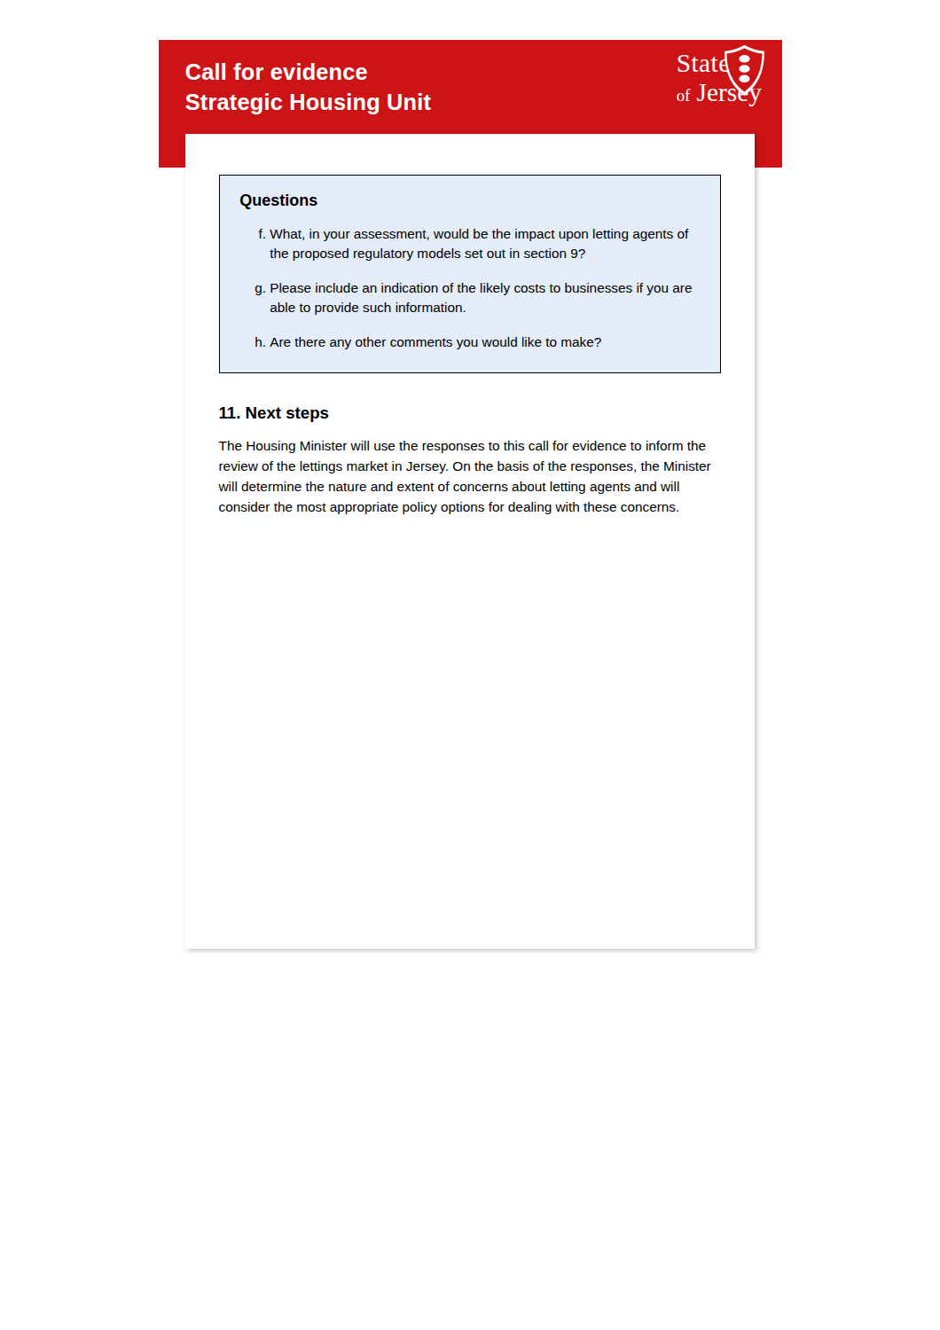Call for evidence
Strategic Housing Unit
States
of Jersey
Questions
What, in your assessment, would be the impact upon letting agents of the proposed regulatory models set out in section 9?
Please include an indication of the likely costs to businesses if you are able to provide such information.
Are there any other comments you would like to make?
11. Next steps
The Housing Minister will use the responses to this call for evidence to inform the review of the lettings market in Jersey. On the basis of the responses, the Minister will determine the nature and extent of concerns about letting agents and will consider the most appropriate policy options for dealing with these concerns.